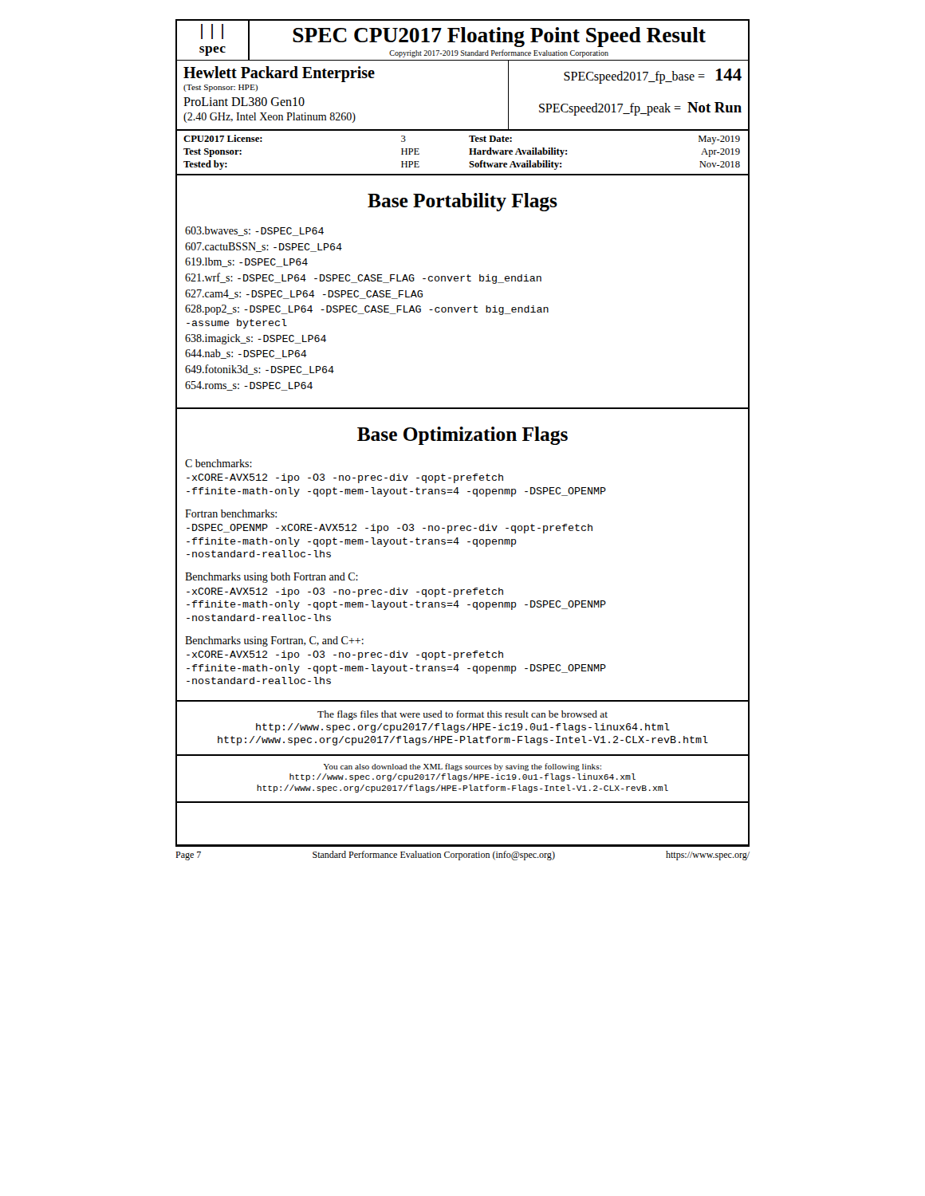|||
spec
SPEC CPU2017 Floating Point Speed Result
Copyright 2017-2019 Standard Performance Evaluation Corporation
Hewlett Packard Enterprise
(Test Sponsor: HPE)
ProLiant DL380 Gen10
(2.40 GHz, Intel Xeon Platinum 8260)
SPECspeed2017_fp_base = 144
SPECspeed2017_fp_peak = Not Run
| CPU2017 License: | 3 |
| Test Sponsor: | HPE |
| Tested by: | HPE |
| Test Date: | May-2019 |
| Hardware Availability: | Apr-2019 |
| Software Availability: | Nov-2018 |
Base Portability Flags
603.bwaves_s: -DSPEC_LP64
607.cactuBSSN_s: -DSPEC_LP64
619.lbm_s: -DSPEC_LP64
621.wrf_s: -DSPEC_LP64 -DSPEC_CASE_FLAG -convert big_endian
627.cam4_s: -DSPEC_LP64 -DSPEC_CASE_FLAG
628.pop2_s: -DSPEC_LP64 -DSPEC_CASE_FLAG -convert big_endian
-assume byterecl
638.imagick_s: -DSPEC_LP64
644.nab_s: -DSPEC_LP64
649.fotonik3d_s: -DSPEC_LP64
654.roms_s: -DSPEC_LP64
Base Optimization Flags
C benchmarks:
-xCORE-AVX512 -ipo -O3 -no-prec-div -qopt-prefetch -ffinite-math-only -qopt-mem-layout-trans=4 -qopenmp -DSPEC_OPENMP
Fortran benchmarks:
-DSPEC_OPENMP -xCORE-AVX512 -ipo -O3 -no-prec-div -qopt-prefetch -ffinite-math-only -qopt-mem-layout-trans=4 -qopenmp -nostandard-realloc-lhs
Benchmarks using both Fortran and C:
-xCORE-AVX512 -ipo -O3 -no-prec-div -qopt-prefetch -ffinite-math-only -qopt-mem-layout-trans=4 -qopenmp -DSPEC_OPENMP -nostandard-realloc-lhs
Benchmarks using Fortran, C, and C++:
-xCORE-AVX512 -ipo -O3 -no-prec-div -qopt-prefetch -ffinite-math-only -qopt-mem-layout-trans=4 -qopenmp -DSPEC_OPENMP -nostandard-realloc-lhs
The flags files that were used to format this result can be browsed at
http://www.spec.org/cpu2017/flags/HPE-ic19.0u1-flags-linux64.html
http://www.spec.org/cpu2017/flags/HPE-Platform-Flags-Intel-V1.2-CLX-revB.html
You can also download the XML flags sources by saving the following links:
http://www.spec.org/cpu2017/flags/HPE-ic19.0u1-flags-linux64.xml
http://www.spec.org/cpu2017/flags/HPE-Platform-Flags-Intel-V1.2-CLX-revB.xml
Page 7
Standard Performance Evaluation Corporation (info@spec.org)
https://www.spec.org/